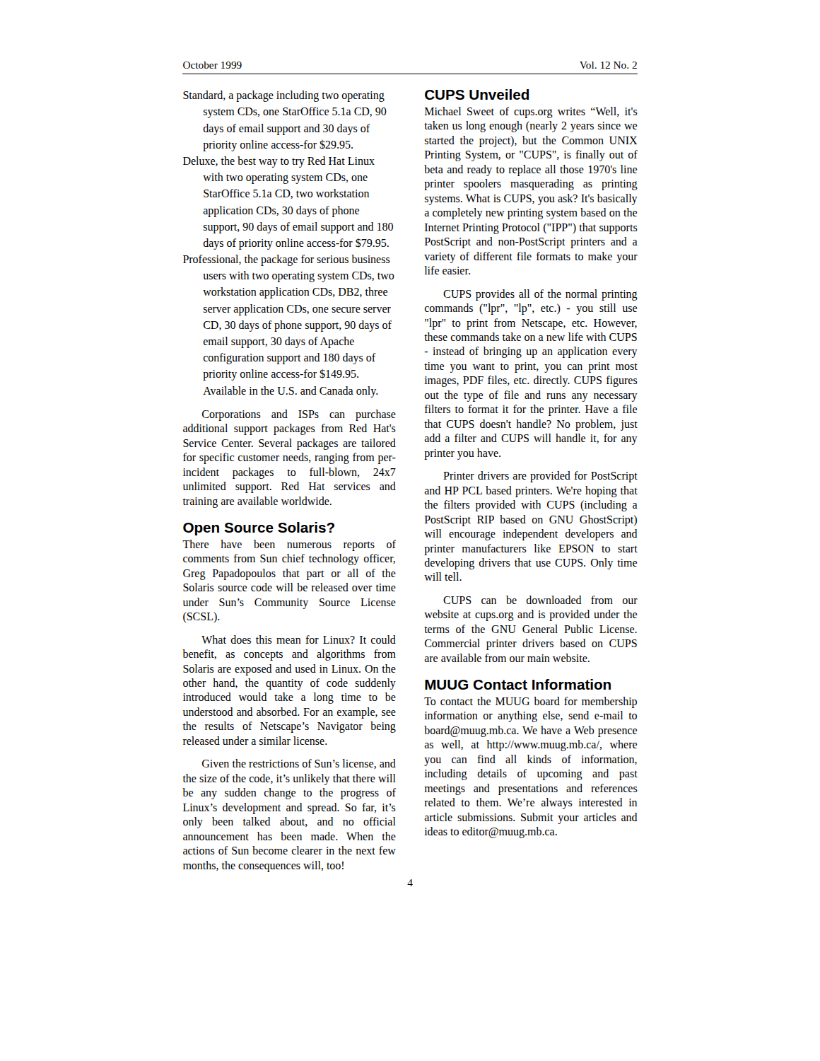October 1999
Vol. 12 No. 2
Standard, a package including two operating system CDs, one StarOffice 5.1a CD, 90 days of email support and 30 days of priority online access-for $29.95.
Deluxe, the best way to try Red Hat Linux with two operating system CDs, one StarOffice 5.1a CD, two workstation application CDs, 30 days of phone support, 90 days of email support and 180 days of priority online access-for $79.95.
Professional, the package for serious business users with two operating system CDs, two workstation application CDs, DB2, three server application CDs, one secure server CD, 30 days of phone support, 90 days of email support, 30 days of Apache configuration support and 180 days of priority online access-for $149.95. Available in the U.S. and Canada only.
Corporations and ISPs can purchase additional support packages from Red Hat's Service Center. Several packages are tailored for specific customer needs, ranging from per-incident packages to full-blown, 24x7 unlimited support. Red Hat services and training are available worldwide.
Open Source Solaris?
There have been numerous reports of comments from Sun chief technology officer, Greg Papadopoulos that part or all of the Solaris source code will be released over time under Sun’s Community Source License (SCSL).
What does this mean for Linux? It could benefit, as concepts and algorithms from Solaris are exposed and used in Linux. On the other hand, the quantity of code suddenly introduced would take a long time to be understood and absorbed. For an example, see the results of Netscape’s Navigator being released under a similar license.
Given the restrictions of Sun’s license, and the size of the code, it’s unlikely that there will be any sudden change to the progress of Linux’s development and spread. So far, it’s only been talked about, and no official announcement has been made. When the actions of Sun become clearer in the next few months, the consequences will, too!
CUPS Unveiled
Michael Sweet of cups.org writes “Well, it's taken us long enough (nearly 2 years since we started the project), but the Common UNIX Printing System, or "CUPS", is finally out of beta and ready to replace all those 1970's line printer spoolers masquerading as printing systems. What is CUPS, you ask? It's basically a completely new printing system based on the Internet Printing Protocol ("IPP") that supports PostScript and non-PostScript printers and a variety of different file formats to make your life easier.
CUPS provides all of the normal printing commands ("lpr", "lp", etc.) - you still use "lpr" to print from Netscape, etc. However, these commands take on a new life with CUPS - instead of bringing up an application every time you want to print, you can print most images, PDF files, etc. directly. CUPS figures out the type of file and runs any necessary filters to format it for the printer. Have a file that CUPS doesn't handle? No problem, just add a filter and CUPS will handle it, for any printer you have.
Printer drivers are provided for PostScript and HP PCL based printers. We're hoping that the filters provided with CUPS (including a PostScript RIP based on GNU GhostScript) will encourage independent developers and printer manufacturers like EPSON to start developing drivers that use CUPS. Only time will tell.
CUPS can be downloaded from our website at cups.org and is provided under the terms of the GNU General Public License. Commercial printer drivers based on CUPS are available from our main website.
MUUG Contact Information
To contact the MUUG board for membership information or anything else, send e-mail to board@muug.mb.ca. We have a Web presence as well, at http://www.muug.mb.ca/, where you can find all kinds of information, including details of upcoming and past meetings and presentations and references related to them. We’re always interested in article submissions. Submit your articles and ideas to editor@muug.mb.ca.
4